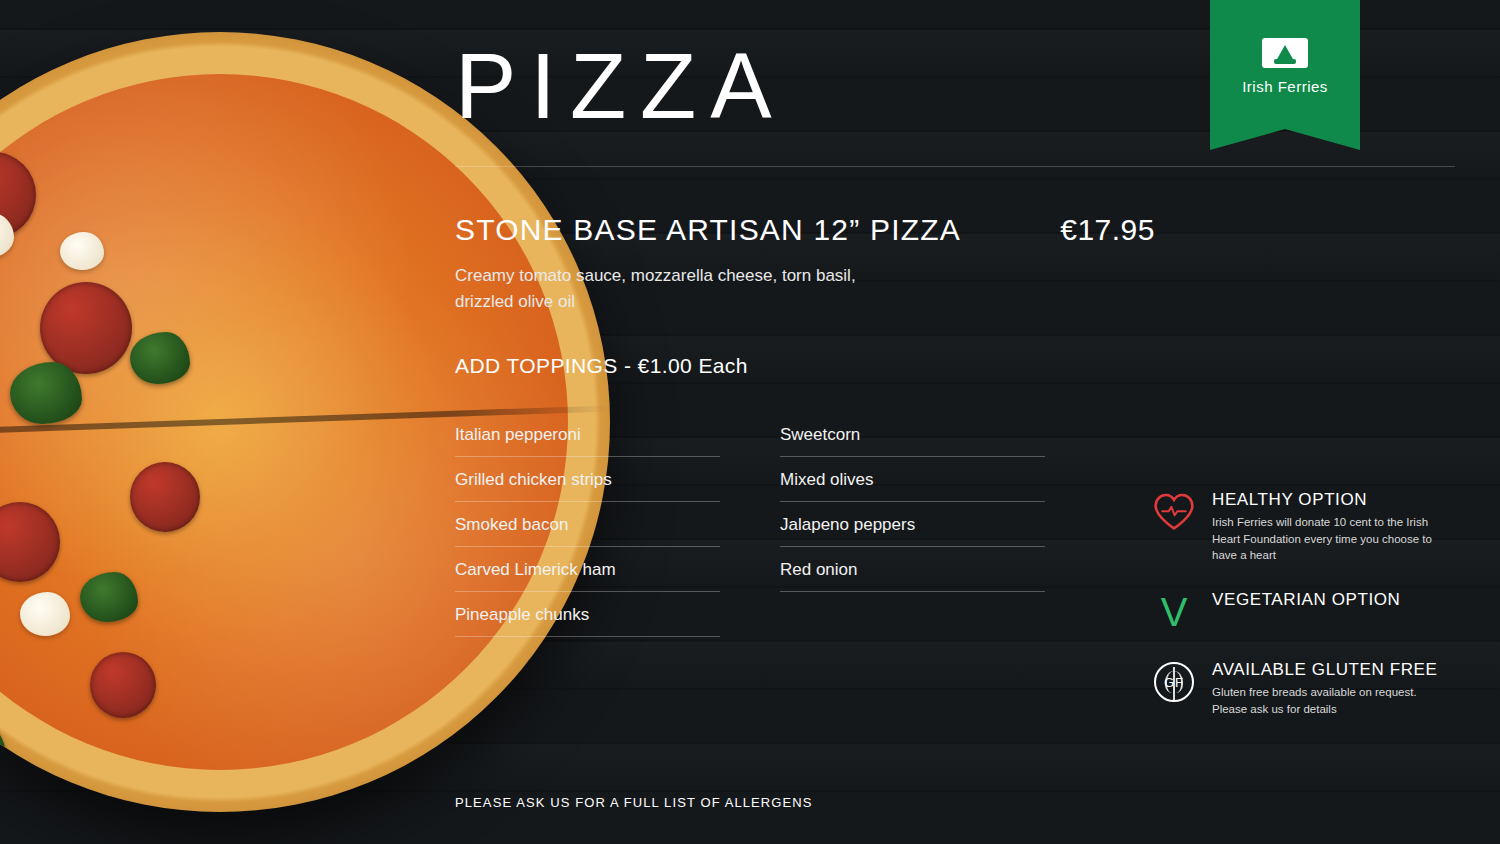Irish Ferries
PIZZA
STONE BASE ARTISAN 12” PIZZA
€17.95
Creamy tomato sauce, mozzarella cheese, torn basil, drizzled olive oil
ADD TOPPINGS - €1.00 Each
Italian pepperoni
Grilled chicken strips
Smoked bacon
Carved Limerick ham
Pineapple chunks
Sweetcorn
Mixed olives
Jalapeno peppers
Red onion
HEALTHY OPTION
Irish Ferries will donate 10 cent to the Irish Heart Foundation every time you choose to have a heart
V
VEGETARIAN OPTION
GF
AVAILABLE GLUTEN FREE
Gluten free breads available on request. Please ask us for details
PLEASE ASK US FOR A FULL LIST OF ALLERGENS